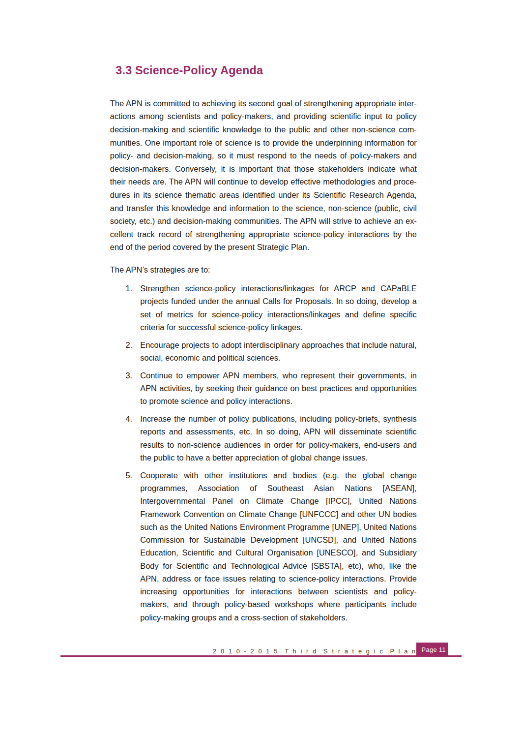3.3 Science-Policy Agenda
The APN is committed to achieving its second goal of strengthening appropriate interactions among scientists and policy-makers, and providing scientific input to policy decision-making and scientific knowledge to the public and other non-science communities. One important role of science is to provide the underpinning information for policy- and decision-making, so it must respond to the needs of policy-makers and decision-makers. Conversely, it is important that those stakeholders indicate what their needs are. The APN will continue to develop effective methodologies and procedures in its science thematic areas identified under its Scientific Research Agenda, and transfer this knowledge and information to the science, non-science (public, civil society, etc.) and decision-making communities. The APN will strive to achieve an excellent track record of strengthening appropriate science-policy interactions by the end of the period covered by the present Strategic Plan.
The APN’s strategies are to:
Strengthen science-policy interactions/linkages for ARCP and CAPaBLE projects funded under the annual Calls for Proposals. In so doing, develop a set of metrics for science-policy interactions/linkages and define specific criteria for successful science-policy linkages.
Encourage projects to adopt interdisciplinary approaches that include natural, social, economic and political sciences.
Continue to empower APN members, who represent their governments, in APN activities, by seeking their guidance on best practices and opportunities to promote science and policy interactions.
Increase the number of policy publications, including policy-briefs, synthesis reports and assessments, etc. In so doing, APN will disseminate scientific results to non-science audiences in order for policy-makers, end-users and the public to have a better appreciation of global change issues.
Cooperate with other institutions and bodies (e.g. the global change programmes, Association of Southeast Asian Nations [ASEAN], Intergovernmental Panel on Climate Change [IPCC], United Nations Framework Convention on Climate Change [UNFCCC] and other UN bodies such as the United Nations Environment Programme [UNEP], United Nations Commission for Sustainable Development [UNCSD], and United Nations Education, Scientific and Cultural Organisation [UNESCO], and Subsidiary Body for Scientific and Technological Advice [SBSTA], etc), who, like the APN, address or face issues relating to science-policy interactions. Provide increasing opportunities for interactions between scientists and policy-makers, and through policy-based workshops where participants include policy-making groups and a cross-section of stakeholders.
2 0 1 0 - 2 0 1 5 T h i r d S t r a t e g i c P l a n
Page 11